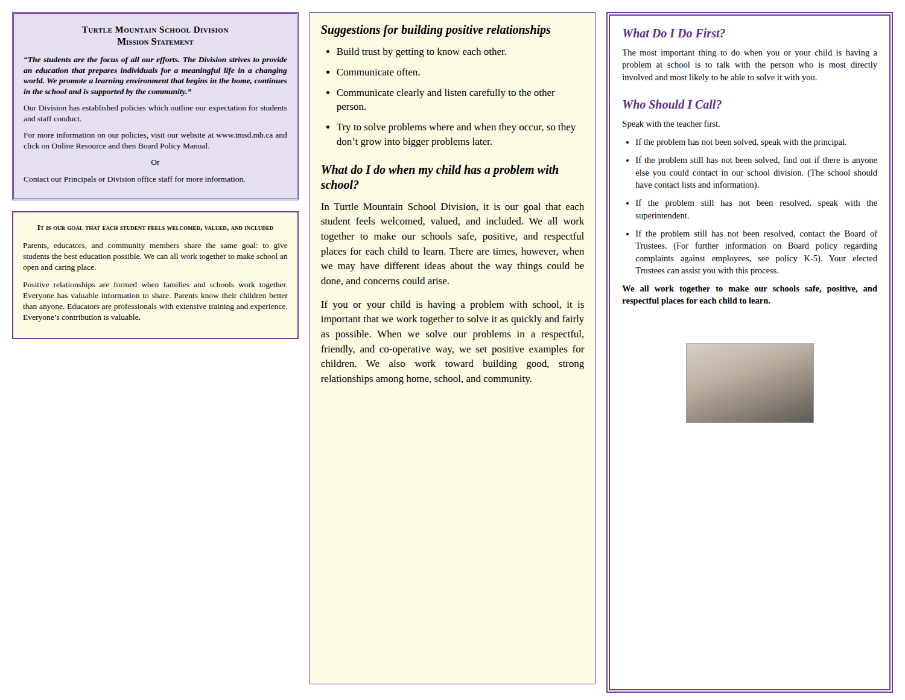Turtle Mountain School Division
Mission Statement
“The students are the focus of all our efforts. The Division strives to provide an education that prepares individuals for a meaningful life in a changing world. We promote a learning environment that begins in the home, continues in the school and is supported by the community.”
Our Division has established policies which outline our expectation for students and staff conduct.
For more information on our policies, visit our website at www.tmsd.mb.ca and click on Online Resource and then Board Policy Manual.
Or
Contact our Principals or Division office staff for more information.
It is our goal that each student feels welcomed, valued, and included
Parents, educators, and community members share the same goal: to give students the best education possible. We can all work together to make school an open and caring place.
Positive relationships are formed when families and schools work together. Everyone has valuable information to share. Parents know their children better than anyone. Educators are professionals with extensive training and experience. Everyone’s contribution is valuable.
Suggestions for building positive relationships
Build trust by getting to know each other.
Communicate often.
Communicate clearly and listen carefully to the other person.
Try to solve problems where and when they occur, so they don’t grow into bigger problems later.
What do I do when my child has a problem with school?
In Turtle Mountain School Division, it is our goal that each student feels welcomed, valued, and included. We all work together to make our schools safe, positive, and respectful places for each child to learn. There are times, however, when we may have different ideas about the way things could be done, and concerns could arise.
If you or your child is having a problem with school, it is important that we work together to solve it as quickly and fairly as possible. When we solve our problems in a respectful, friendly, and co-operative way, we set positive examples for children. We also work toward building good, strong relationships among home, school, and community.
What Do I Do First?
The most important thing to do when you or your child is having a problem at school is to talk with the person who is most directly involved and most likely to be able to solve it with you.
Who Should I Call?
Speak with the teacher first.
If the problem has not been solved, speak with the principal.
If the problem still has not been solved, find out if there is anyone else you could contact in our school division. (The school should have contact lists and information).
If the problem still has not been resolved, speak with the superintendent.
If the problem still has not been resolved, contact the Board of Trustees. (For further information on Board policy regarding complaints against employees, see policy K-5). Your elected Trustees can assist you with this process.
We all work together to make our schools safe, positive, and respectful places for each child to learn.